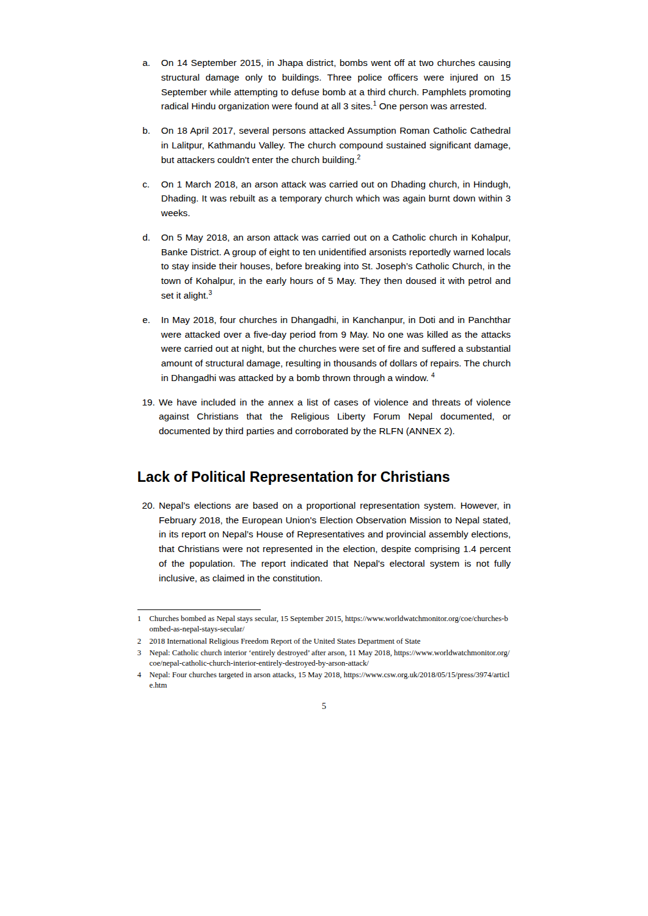a. On 14 September 2015, in Jhapa district, bombs went off at two churches causing structural damage only to buildings. Three police officers were injured on 15 September while attempting to defuse bomb at a third church. Pamphlets promoting radical Hindu organization were found at all 3 sites.1 One person was arrested.
b. On 18 April 2017, several persons attacked Assumption Roman Catholic Cathedral in Lalitpur, Kathmandu Valley. The church compound sustained significant damage, but attackers couldn't enter the church building.2
c. On 1 March 2018, an arson attack was carried out on Dhading church, in Hindugh, Dhading. It was rebuilt as a temporary church which was again burnt down within 3 weeks.
d. On 5 May 2018, an arson attack was carried out on a Catholic church in Kohalpur, Banke District. A group of eight to ten unidentified arsonists reportedly warned locals to stay inside their houses, before breaking into St. Joseph’s Catholic Church, in the town of Kohalpur, in the early hours of 5 May. They then doused it with petrol and set it alight.3
e. In May 2018, four churches in Dhangadhi, in Kanchanpur, in Doti and in Panchthar were attacked over a five-day period from 9 May. No one was killed as the attacks were carried out at night, but the churches were set of fire and suffered a substantial amount of structural damage, resulting in thousands of dollars of repairs. The church in Dhangadhi was attacked by a bomb thrown through a window. 4
19. We have included in the annex a list of cases of violence and threats of violence against Christians that the Religious Liberty Forum Nepal documented, or documented by third parties and corroborated by the RLFN (ANNEX 2).
Lack of Political Representation for Christians
20. Nepal’s elections are based on a proportional representation system. However, in February 2018, the European Union's Election Observation Mission to Nepal stated, in its report on Nepal’s House of Representatives and provincial assembly elections, that Christians were not represented in the election, despite comprising 1.4 percent of the population. The report indicated that Nepal's electoral system is not fully inclusive, as claimed in the constitution.
1 Churches bombed as Nepal stays secular, 15 September 2015, https://www.worldwatchmonitor.org/coe/churches-bombed-as-nepal-stays-secular/
22018 International Religious Freedom Report of the United States Department of State
3 Nepal: Catholic church interior ‘entirely destroyed’ after arson, 11 May 2018, https://www.worldwatchmonitor.org/coe/nepal-catholic-church-interior-entirely-destroyed-by-arson-attack/
4 Nepal: Four churches targeted in arson attacks, 15 May 2018, https://www.csw.org.uk/2018/05/15/press/3974/article.htm
5